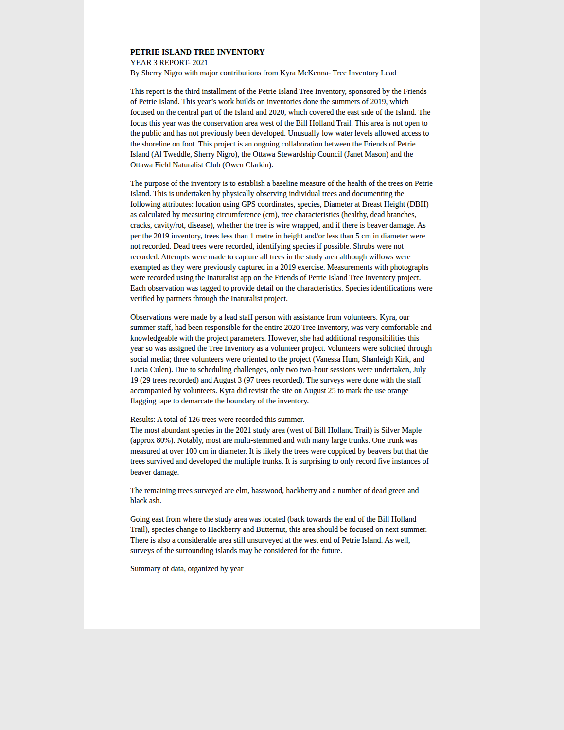PETRIE ISLAND TREE INVENTORY
YEAR 3 REPORT- 2021
By Sherry Nigro with major contributions from Kyra McKenna- Tree Inventory Lead
This report is the third installment of the Petrie Island Tree Inventory, sponsored by the Friends of Petrie Island. This year’s work builds on inventories done the summers of 2019, which focused on the central part of the Island and 2020, which covered the east side of the Island. The focus this year was the conservation area west of the Bill Holland Trail. This area is not open to the public and has not previously been developed. Unusually low water levels allowed access to the shoreline on foot. This project is an ongoing collaboration between the Friends of Petrie Island (Al Tweddle, Sherry Nigro), the Ottawa Stewardship Council (Janet Mason) and the Ottawa Field Naturalist Club (Owen Clarkin).
The purpose of the inventory is to establish a baseline measure of the health of the trees on Petrie Island. This is undertaken by physically observing individual trees and documenting the following attributes: location using GPS coordinates, species, Diameter at Breast Height (DBH) as calculated by measuring circumference (cm), tree characteristics (healthy, dead branches, cracks, cavity/rot, disease), whether the tree is wire wrapped, and if there is beaver damage. As per the 2019 inventory, trees less than 1 metre in height and/or less than 5 cm in diameter were not recorded. Dead trees were recorded, identifying species if possible. Shrubs were not recorded. Attempts were made to capture all trees in the study area although willows were exempted as they were previously captured in a 2019 exercise. Measurements with photographs were recorded using the Inaturalist app on the Friends of Petrie Island Tree Inventory project. Each observation was tagged to provide detail on the characteristics. Species identifications were verified by partners through the Inaturalist project.
Observations were made by a lead staff person with assistance from volunteers. Kyra, our summer staff, had been responsible for the entire 2020 Tree Inventory, was very comfortable and knowledgeable with the project parameters. However, she had additional responsibilities this year so was assigned the Tree Inventory as a volunteer project. Volunteers were solicited through social media; three volunteers were oriented to the project (Vanessa Hum, Shanleigh Kirk, and Lucia Culen). Due to scheduling challenges, only two two-hour sessions were undertaken, July 19 (29 trees recorded) and August 3 (97 trees recorded). The surveys were done with the staff accompanied by volunteers. Kyra did revisit the site on August 25 to mark the use orange flagging tape to demarcate the boundary of the inventory.
Results: A total of 126 trees were recorded this summer.
The most abundant species in the 2021 study area (west of Bill Holland Trail) is Silver Maple (approx 80%). Notably, most are multi-stemmed and with many large trunks. One trunk was measured at over 100 cm in diameter. It is likely the trees were coppiced by beavers but that the trees survived and developed the multiple trunks. It is surprising to only record five instances of beaver damage.
The remaining trees surveyed are elm, basswood, hackberry and a number of dead green and black ash.
Going east from where the study area was located (back towards the end of the Bill Holland Trail), species change to Hackberry and Butternut, this area should be focused on next summer. There is also a considerable area still unsurveyed at the west end of Petrie Island. As well, surveys of the surrounding islands may be considered for the future.
Summary of data, organized by year